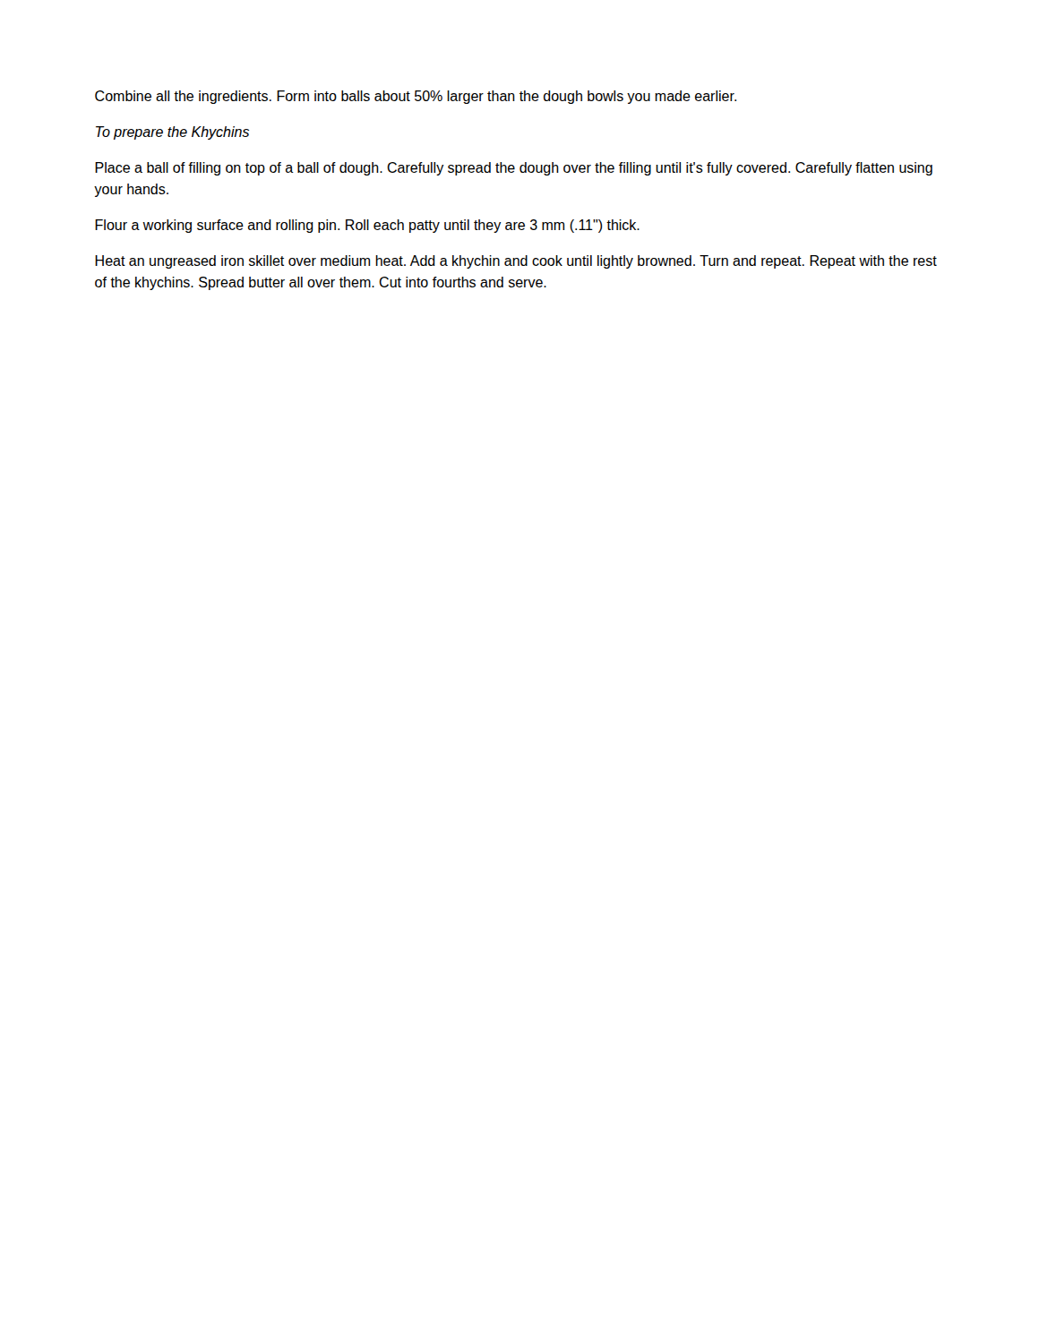Combine all the ingredients. Form into balls about 50% larger than the dough bowls you made earlier.
To prepare the Khychins
Place a ball of filling on top of a ball of dough. Carefully spread the dough over the filling until it's fully covered. Carefully flatten using your hands.
Flour a working surface and rolling pin. Roll each patty until they are 3 mm (.11") thick.
Heat an ungreased iron skillet over medium heat. Add a khychin and cook until lightly browned. Turn and repeat. Repeat with the rest of the khychins. Spread butter all over them. Cut into fourths and serve.